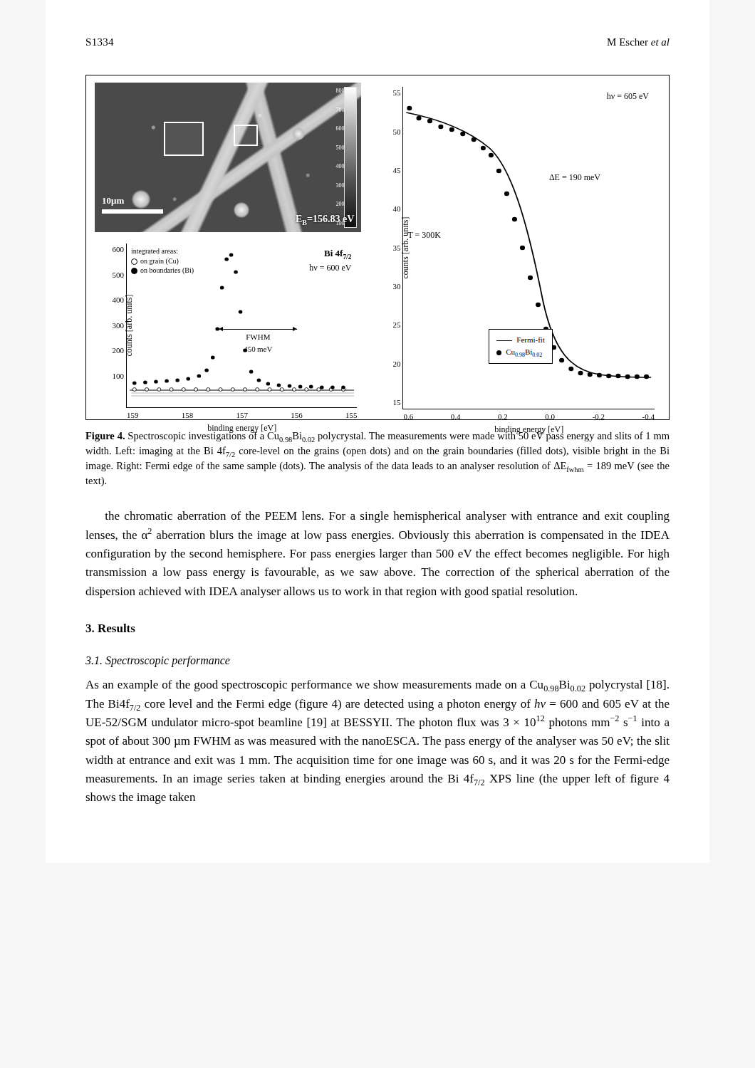S1334 M Escher et al
800700600500400300200100
10µm
EB=156.83 eV
counts [arb. units]
600500400300200100
integrated areas:
on grain (Cu)
on boundaries (Bi)
Bi 4f7/2
hν = 600 eV
FWHM
450 meV
159158157156155
binding energy [eV]
counts [arb. units]
555045403530252015
hν = 605 eV
ΔE = 190 meV
T = 300K
Fermi-fit
Cu0.98Bi0.02
0.60.40.20.0-0.2-0.4
binding energy [eV]
Figure 4. Spectroscopic investigations of a Cu0.98Bi0.02 polycrystal. The measurements were made with 50 eV pass energy and slits of 1 mm width. Left: imaging at the Bi 4f7/2 core-level on the grains (open dots) and on the grain boundaries (filled dots), visible bright in the Bi image. Right: Fermi edge of the same sample (dots). The analysis of the data leads to an analyser resolution of ΔEfwhm = 189 meV (see the text).
the chromatic aberration of the PEEM lens. For a single hemispherical analyser with entrance and exit coupling lenses, the α2 aberration blurs the image at low pass energies. Obviously this aberration is compensated in the IDEA configuration by the second hemisphere. For pass energies larger than 500 eV the effect becomes negligible. For high transmission a low pass energy is favourable, as we saw above. The correction of the spherical aberration of the dispersion achieved with IDEA analyser allows us to work in that region with good spatial resolution.
3. Results
3.1. Spectroscopic performance
As an example of the good spectroscopic performance we show measurements made on a Cu0.98Bi0.02 polycrystal [18]. The Bi4f7/2 core level and the Fermi edge (figure 4) are detected using a photon energy of hν = 600 and 605 eV at the UE-52/SGM undulator micro-spot beamline [19] at BESSYII. The photon flux was 3 × 1012 photons mm−2 s−1 into a spot of about 300 µm FWHM as was measured with the nanoESCA. The pass energy of the analyser was 50 eV; the slit width at entrance and exit was 1 mm. The acquisition time for one image was 60 s, and it was 20 s for the Fermi-edge measurements. In an image series taken at binding energies around the Bi 4f7/2 XPS line (the upper left of figure 4 shows the image taken